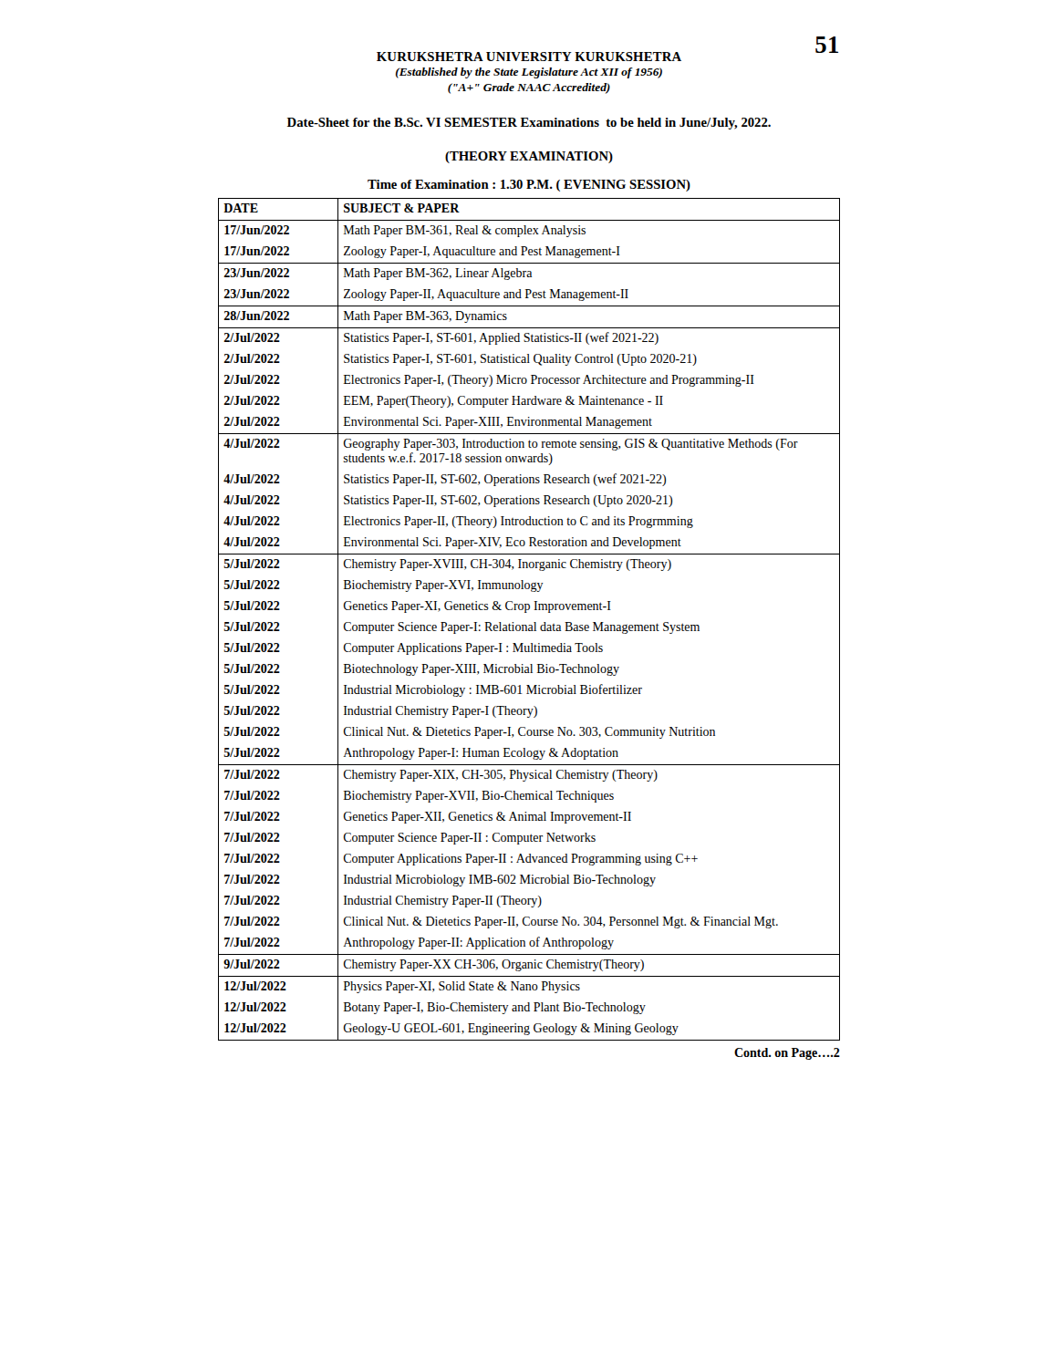51
KURUKSHETRA UNIVERSITY KURUKSHETRA
(Established by the State Legislature Act XII of 1956)
("A+" Grade NAAC Accredited)
Date-Sheet for the B.Sc. VI SEMESTER Examinations to be held in June/July, 2022.
(THEORY EXAMINATION)
Time of Examination : 1.30 P.M. ( EVENING SESSION)
| DATE | SUBJECT & PAPER |
| --- | --- |
| 17/Jun/2022 | Math Paper BM-361, Real & complex Analysis |
| 17/Jun/2022 | Zoology Paper-I, Aquaculture and Pest Management-I |
| 23/Jun/2022 | Math Paper BM-362, Linear Algebra |
| 23/Jun/2022 | Zoology Paper-II, Aquaculture and Pest Management-II |
| 28/Jun/2022 | Math Paper BM-363, Dynamics |
| 2/Jul/2022 | Statistics Paper-I, ST-601, Applied Statistics-II (wef 2021-22) |
| 2/Jul/2022 | Statistics Paper-I, ST-601, Statistical Quality Control (Upto 2020-21) |
| 2/Jul/2022 | Electronics Paper-I, (Theory) Micro Processor Architecture and Programming-II |
| 2/Jul/2022 | EEM, Paper(Theory), Computer Hardware & Maintenance - II |
| 2/Jul/2022 | Environmental Sci. Paper-XIII, Environmental Management |
| 4/Jul/2022 | Geography Paper-303, Introduction to remote sensing, GIS & Quantitative Methods (For students w.e.f. 2017-18 session onwards) |
| 4/Jul/2022 | Statistics Paper-II, ST-602, Operations Research (wef 2021-22) |
| 4/Jul/2022 | Statistics Paper-II, ST-602, Operations Research (Upto 2020-21) |
| 4/Jul/2022 | Electronics Paper-II, (Theory) Introduction to C and its Progrmming |
| 4/Jul/2022 | Environmental Sci. Paper-XIV, Eco Restoration and Development |
| 5/Jul/2022 | Chemistry Paper-XVIII, CH-304, Inorganic Chemistry (Theory) |
| 5/Jul/2022 | Biochemistry Paper-XVI, Immunology |
| 5/Jul/2022 | Genetics Paper-XI, Genetics & Crop Improvement-I |
| 5/Jul/2022 | Computer Science Paper-I: Relational data Base Management System |
| 5/Jul/2022 | Computer Applications Paper-I : Multimedia Tools |
| 5/Jul/2022 | Biotechnology Paper-XIII, Microbial Bio-Technology |
| 5/Jul/2022 | Industrial Microbiology : IMB-601 Microbial Biofertilizer |
| 5/Jul/2022 | Industrial Chemistry Paper-I (Theory) |
| 5/Jul/2022 | Clinical Nut. & Dietetics Paper-I, Course No. 303, Community Nutrition |
| 5/Jul/2022 | Anthropology Paper-I: Human Ecology & Adoptation |
| 7/Jul/2022 | Chemistry Paper-XIX, CH-305, Physical Chemistry (Theory) |
| 7/Jul/2022 | Biochemistry Paper-XVII, Bio-Chemical Techniques |
| 7/Jul/2022 | Genetics Paper-XII, Genetics & Animal Improvement-II |
| 7/Jul/2022 | Computer Science Paper-II : Computer Networks |
| 7/Jul/2022 | Computer Applications Paper-II : Advanced Programming using C++ |
| 7/Jul/2022 | Industrial Microbiology IMB-602 Microbial Bio-Technology |
| 7/Jul/2022 | Industrial Chemistry Paper-II (Theory) |
| 7/Jul/2022 | Clinical Nut. & Dietetics Paper-II, Course No. 304, Personnel Mgt. & Financial Mgt. |
| 7/Jul/2022 | Anthropology Paper-II: Application of Anthropology |
| 9/Jul/2022 | Chemistry Paper-XX CH-306, Organic Chemistry(Theory) |
| 12/Jul/2022 | Physics Paper-XI, Solid State & Nano Physics |
| 12/Jul/2022 | Botany Paper-I, Bio-Chemistery and Plant Bio-Technology |
| 12/Jul/2022 | Geology-U GEOL-601, Engineering Geology & Mining Geology |
Contd. on Page….2